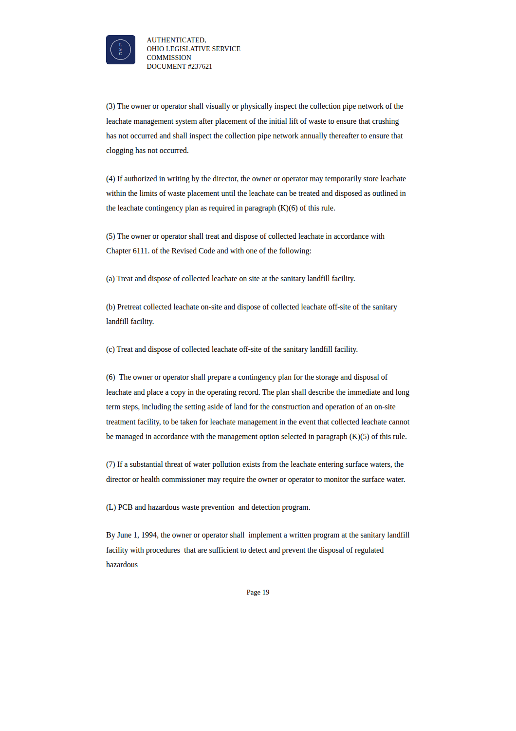L
S
C
AUTHENTICATED,
OHIO LEGISLATIVE SERVICE
COMMISSION
DOCUMENT #237621
(3) The owner or operator shall visually or physically inspect the collection pipe network of the leachate management system after placement of the initial lift of waste to ensure that crushing has not occurred and shall inspect the collection pipe network annually thereafter to ensure that clogging has not occurred.
(4) If authorized in writing by the director, the owner or operator may temporarily store leachate within the limits of waste placement until the leachate can be treated and disposed as outlined in the leachate contingency plan as required in paragraph (K)(6) of this rule.
(5) The owner or operator shall treat and dispose of collected leachate in accordance with Chapter 6111. of the Revised Code and with one of the following:
(a) Treat and dispose of collected leachate on site at the sanitary landfill facility.
(b) Pretreat collected leachate on-site and dispose of collected leachate off-site of the sanitary landfill facility.
(c) Treat and dispose of collected leachate off-site of the sanitary landfill facility.
(6) The owner or operator shall prepare a contingency plan for the storage and disposal of leachate and place a copy in the operating record. The plan shall describe the immediate and long term steps, including the setting aside of land for the construction and operation of an on-site treatment facility, to be taken for leachate management in the event that collected leachate cannot be managed in accordance with the management option selected in paragraph (K)(5) of this rule.
(7) If a substantial threat of water pollution exists from the leachate entering surface waters, the director or health commissioner may require the owner or operator to monitor the surface water.
(L) PCB and hazardous waste prevention and detection program.
By June 1, 1994, the owner or operator shall implement a written program at the sanitary landfill facility with procedures that are sufficient to detect and prevent the disposal of regulated hazardous
Page 19